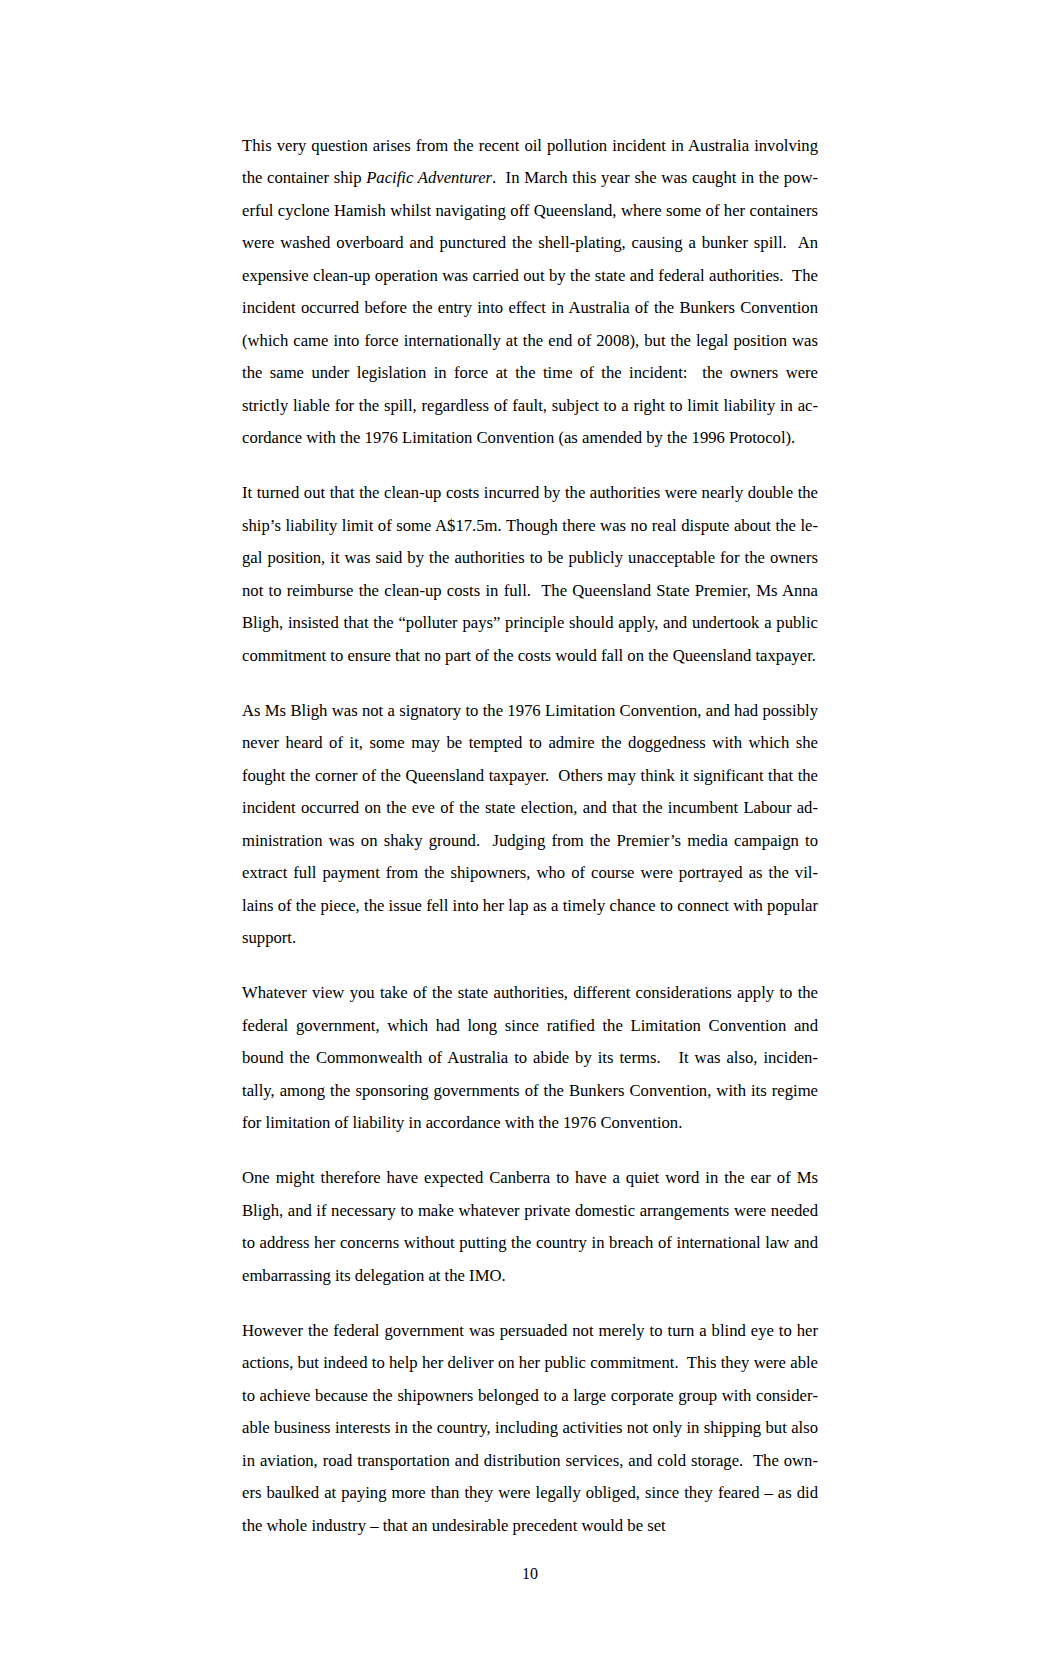This very question arises from the recent oil pollution incident in Australia involving the container ship Pacific Adventurer. In March this year she was caught in the powerful cyclone Hamish whilst navigating off Queensland, where some of her containers were washed overboard and punctured the shell-plating, causing a bunker spill. An expensive clean-up operation was carried out by the state and federal authorities. The incident occurred before the entry into effect in Australia of the Bunkers Convention (which came into force internationally at the end of 2008), but the legal position was the same under legislation in force at the time of the incident: the owners were strictly liable for the spill, regardless of fault, subject to a right to limit liability in accordance with the 1976 Limitation Convention (as amended by the 1996 Protocol).
It turned out that the clean-up costs incurred by the authorities were nearly double the ship’s liability limit of some A$17.5m. Though there was no real dispute about the legal position, it was said by the authorities to be publicly unacceptable for the owners not to reimburse the clean-up costs in full. The Queensland State Premier, Ms Anna Bligh, insisted that the “polluter pays” principle should apply, and undertook a public commitment to ensure that no part of the costs would fall on the Queensland taxpayer.
As Ms Bligh was not a signatory to the 1976 Limitation Convention, and had possibly never heard of it, some may be tempted to admire the doggedness with which she fought the corner of the Queensland taxpayer. Others may think it significant that the incident occurred on the eve of the state election, and that the incumbent Labour administration was on shaky ground. Judging from the Premier’s media campaign to extract full payment from the shipowners, who of course were portrayed as the villains of the piece, the issue fell into her lap as a timely chance to connect with popular support.
Whatever view you take of the state authorities, different considerations apply to the federal government, which had long since ratified the Limitation Convention and bound the Commonwealth of Australia to abide by its terms. It was also, incidentally, among the sponsoring governments of the Bunkers Convention, with its regime for limitation of liability in accordance with the 1976 Convention.
One might therefore have expected Canberra to have a quiet word in the ear of Ms Bligh, and if necessary to make whatever private domestic arrangements were needed to address her concerns without putting the country in breach of international law and embarrassing its delegation at the IMO.
However the federal government was persuaded not merely to turn a blind eye to her actions, but indeed to help her deliver on her public commitment. This they were able to achieve because the shipowners belonged to a large corporate group with considerable business interests in the country, including activities not only in shipping but also in aviation, road transportation and distribution services, and cold storage. The owners baulked at paying more than they were legally obliged, since they feared – as did the whole industry – that an undesirable precedent would be set
10